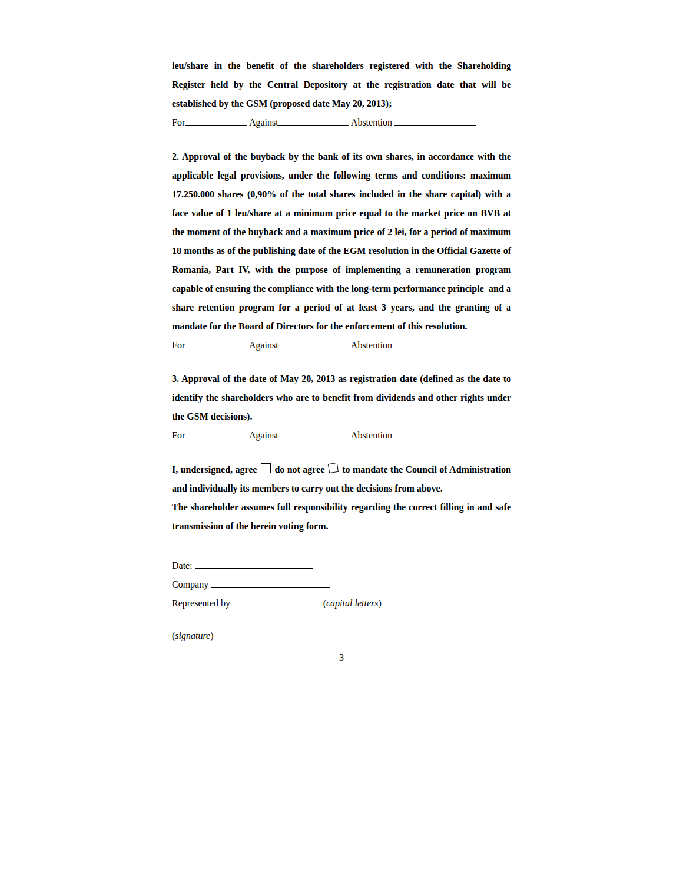leu/share in the benefit of the shareholders registered with the Shareholding Register held by the Central Depository at the registration date that will be established by the GSM (proposed date May 20, 2013);
For Against Abstention
2. Approval of the buyback by the bank of its own shares, in accordance with the applicable legal provisions, under the following terms and conditions: maximum 17.250.000 shares (0,90% of the total shares included in the share capital) with a face value of 1 leu/share at a minimum price equal to the market price on BVB at the moment of the buyback and a maximum price of 2 lei, for a period of maximum 18 months as of the publishing date of the EGM resolution in the Official Gazette of Romania, Part IV, with the purpose of implementing a remuneration program capable of ensuring the compliance with the long-term performance principle and a share retention program for a period of at least 3 years, and the granting of a mandate for the Board of Directors for the enforcement of this resolution.
For Against Abstention
3. Approval of the date of May 20, 2013 as registration date (defined as the date to identify the shareholders who are to benefit from dividends and other rights under the GSM decisions).
For Against Abstention
I, undersigned, agree do not agree to mandate the Council of Administration and individually its members to carry out the decisions from above.
The shareholder assumes full responsibility regarding the correct filling in and safe transmission of the herein voting form.
Date:
Company
Represented by (capital letters)
(signature)
3